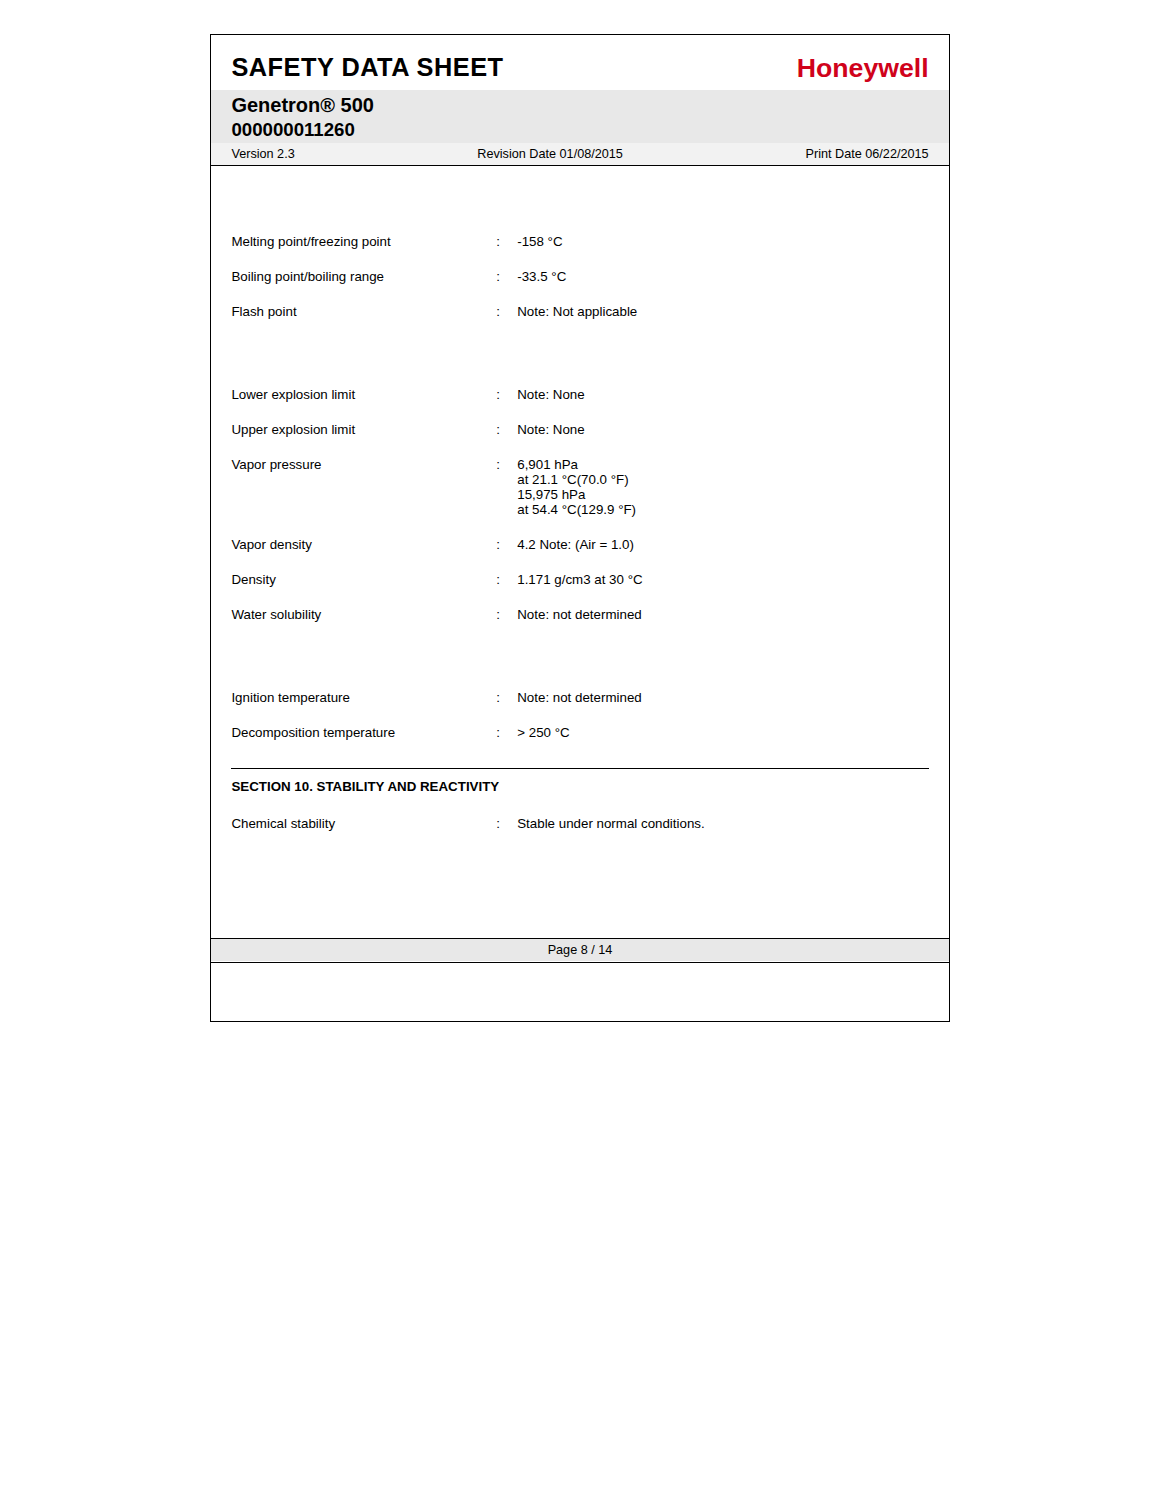SAFETY DATA SHEET
Honeywell
Genetron® 500
000000011260
Version 2.3 Revision Date 01/08/2015 Print Date 06/22/2015
| Melting point/freezing point | : | -158 °C |
| Boiling point/boiling range | : | -33.5 °C |
| Flash point | : | Note: Not applicable |
| Lower explosion limit | : | Note: None |
| Upper explosion limit | : | Note: None |
| Vapor pressure | : | 6,901 hPa at 21.1 °C(70.0 °F) 15,975 hPa at 54.4 °C(129.9 °F) |
| Vapor density | : | 4.2 Note: (Air = 1.0) |
| Density | : | 1.171 g/cm3 at 30 °C |
| Water solubility | : | Note: not determined |
| Ignition temperature | : | Note: not determined |
| Decomposition temperature | : | > 250 °C |
SECTION 10. STABILITY AND REACTIVITY
| Chemical stability | : | Stable under normal conditions. |
Page 8 / 14